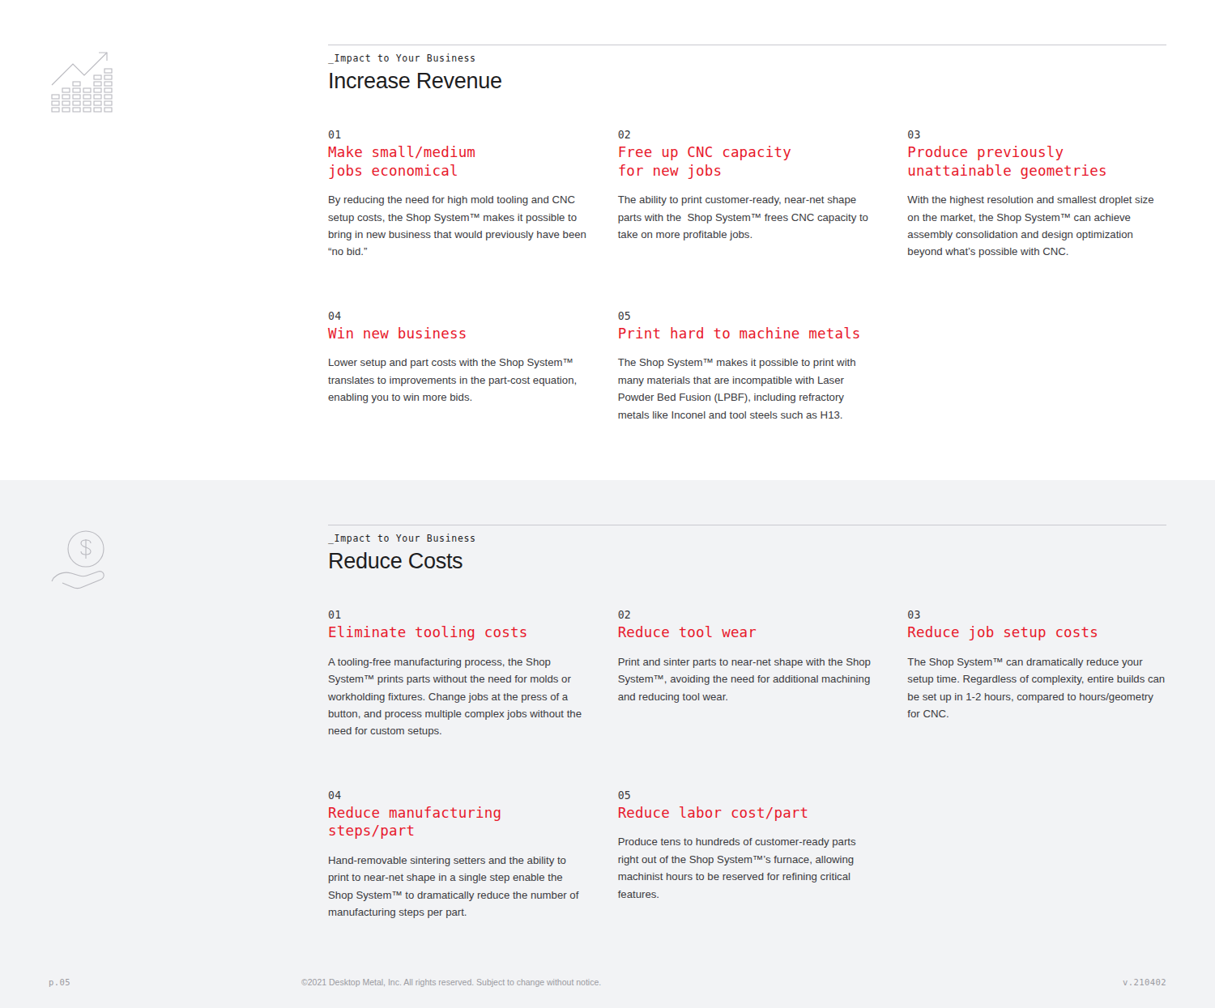_Impact to Your Business
Increase Revenue
01
Make small/medium
jobs economical
By reducing the need for high mold tooling and CNC setup costs, the Shop System™ makes it possible to bring in new business that would previously have been “no bid.”
02
Free up CNC capacity
for new jobs
The ability to print customer-ready, near-net shape parts with the Shop System™ frees CNC capacity to take on more profitable jobs.
03
Produce previously
unattainable geometries
With the highest resolution and smallest droplet size on the market, the Shop System™ can achieve assembly consolidation and design optimization beyond what’s possible with CNC.
04
Win new business
Lower setup and part costs with the Shop System™ translates to improvements in the part-cost equation, enabling you to win more bids.
05
Print hard to machine metals
The Shop System™ makes it possible to print with many materials that are incompatible with Laser Powder Bed Fusion (LPBF), including refractory metals like Inconel and tool steels such as H13.
_Impact to Your Business
Reduce Costs
01
Eliminate tooling costs
A tooling-free manufacturing process, the Shop System™ prints parts without the need for molds or workholding fixtures. Change jobs at the press of a button, and process multiple complex jobs without the need for custom setups.
02
Reduce tool wear
Print and sinter parts to near-net shape with the Shop System™, avoiding the need for additional machining and reducing tool wear.
03
Reduce job setup costs
The Shop System™ can dramatically reduce your setup time. Regardless of complexity, entire builds can be set up in 1-2 hours, compared to hours/geometry for CNC.
04
Reduce manufacturing
steps/part
Hand-removable sintering setters and the ability to print to near-net shape in a single step enable the Shop System™ to dramatically reduce the number of manufacturing steps per part.
05
Reduce labor cost/part
Produce tens to hundreds of customer-ready parts right out of the Shop System™’s furnace, allowing machinist hours to be reserved for refining critical features.
p.05 ©2021 Desktop Metal, Inc. All rights reserved. Subject to change without notice. v.210402